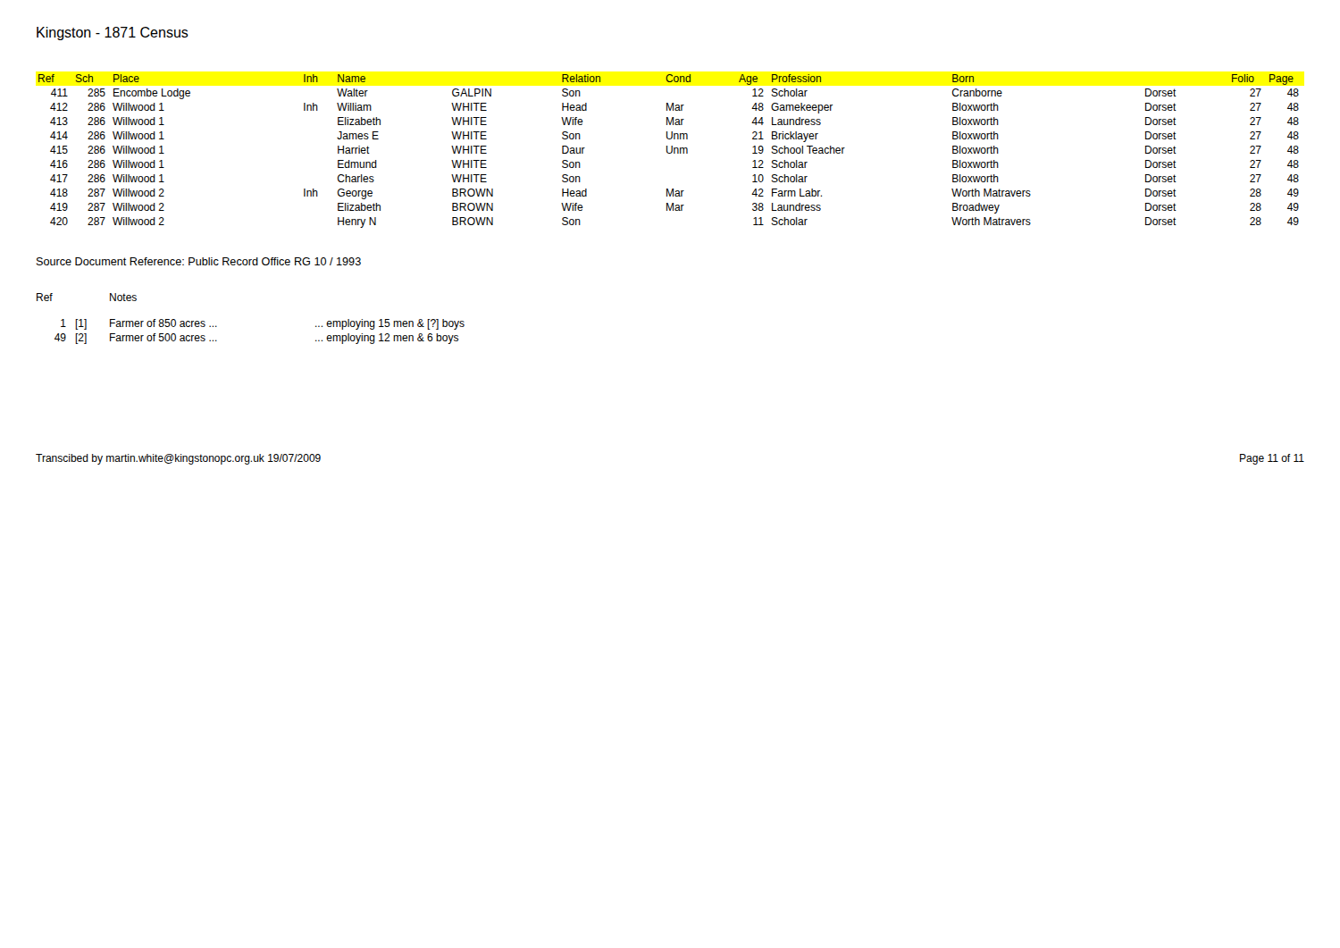Kingston - 1871 Census
| Ref | Sch | Place | Inh | Name | | Relation | Cond | Age | Profession | Born | | Folio | Page |
| --- | --- | --- | --- | --- | --- | --- | --- | --- | --- | --- | --- | --- | --- |
| 411 | 285 | Encombe Lodge | | Walter | GALPIN | Son | | 12 | Scholar | Cranborne | Dorset | 27 | 48 |
| 412 | 286 | Willwood 1 | Inh | William | WHITE | Head | Mar | 48 | Gamekeeper | Bloxworth | Dorset | 27 | 48 |
| 413 | 286 | Willwood 1 | | Elizabeth | WHITE | Wife | Mar | 44 | Laundress | Bloxworth | Dorset | 27 | 48 |
| 414 | 286 | Willwood 1 | | James E | WHITE | Son | Unm | 21 | Bricklayer | Bloxworth | Dorset | 27 | 48 |
| 415 | 286 | Willwood 1 | | Harriet | WHITE | Daur | Unm | 19 | School Teacher | Bloxworth | Dorset | 27 | 48 |
| 416 | 286 | Willwood 1 | | Edmund | WHITE | Son | | 12 | Scholar | Bloxworth | Dorset | 27 | 48 |
| 417 | 286 | Willwood 1 | | Charles | WHITE | Son | | 10 | Scholar | Bloxworth | Dorset | 27 | 48 |
| 418 | 287 | Willwood 2 | Inh | George | BROWN | Head | Mar | 42 | Farm Labr. | Worth Matravers | Dorset | 28 | 49 |
| 419 | 287 | Willwood 2 | | Elizabeth | BROWN | Wife | Mar | 38 | Laundress | Broadwey | Dorset | 28 | 49 |
| 420 | 287 | Willwood 2 | | Henry N | BROWN | Son | | 11 | Scholar | Worth Matravers | Dorset | 28 | 49 |
Source Document Reference: Public Record Office RG 10 / 1993
| Ref | | Notes | |
| --- | --- | --- | --- |
| 1 | [1] | Farmer of 850 acres ... | ... employing 15 men & [?] boys |
| 49 | [2] | Farmer of 500 acres ... | ... employing 12 men & 6 boys |
Transcibed by martin.white@kingstonopc.org.uk 19/07/2009
Page 11 of 11